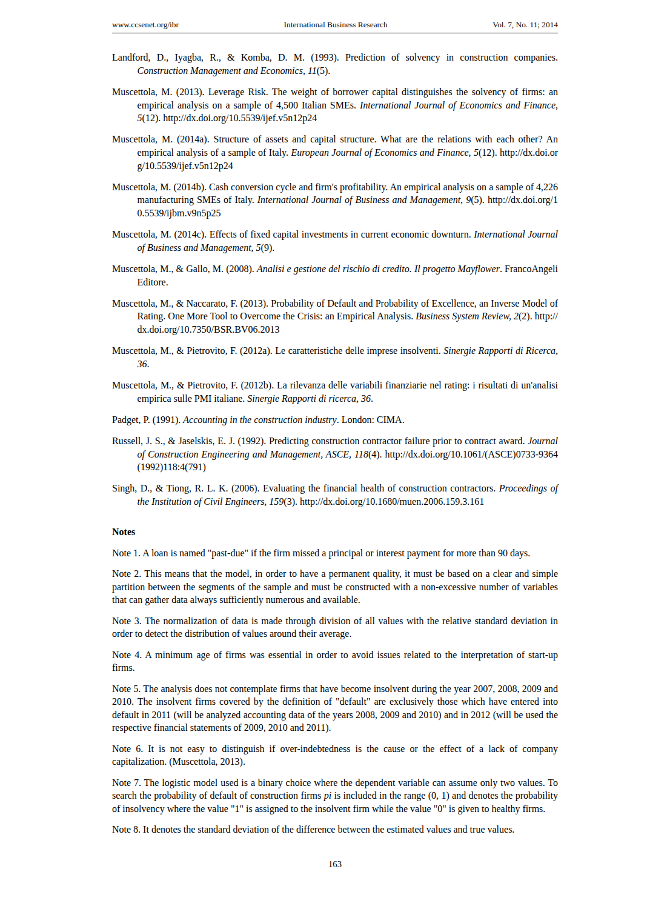www.ccsenet.org/ibr International Business Research Vol. 7, No. 11; 2014
Landford, D., Iyagba, R., & Komba, D. M. (1993). Prediction of solvency in construction companies. Construction Management and Economics, 11(5).
Muscettola, M. (2013). Leverage Risk. The weight of borrower capital distinguishes the solvency of firms: an empirical analysis on a sample of 4,500 Italian SMEs. International Journal of Economics and Finance, 5(12). http://dx.doi.org/10.5539/ijef.v5n12p24
Muscettola, M. (2014a). Structure of assets and capital structure. What are the relations with each other? An empirical analysis of a sample of Italy. European Journal of Economics and Finance, 5(12). http://dx.doi.org/10.5539/ijef.v5n12p24
Muscettola, M. (2014b). Cash conversion cycle and firm's profitability. An empirical analysis on a sample of 4,226 manufacturing SMEs of Italy. International Journal of Business and Management, 9(5). http://dx.doi.org/10.5539/ijbm.v9n5p25
Muscettola, M. (2014c). Effects of fixed capital investments in current economic downturn. International Journal of Business and Management, 5(9).
Muscettola, M., & Gallo, M. (2008). Analisi e gestione del rischio di credito. Il progetto Mayflower. FrancoAngeli Editore.
Muscettola, M., & Naccarato, F. (2013). Probability of Default and Probability of Excellence, an Inverse Model of Rating. One More Tool to Overcome the Crisis: an Empirical Analysis. Business System Review, 2(2). http://dx.doi.org/10.7350/BSR.BV06.2013
Muscettola, M., & Pietrovito, F. (2012a). Le caratteristiche delle imprese insolventi. Sinergie Rapporti di Ricerca, 36.
Muscettola, M., & Pietrovito, F. (2012b). La rilevanza delle variabili finanziarie nel rating: i risultati di un'analisi empirica sulle PMI italiane. Sinergie Rapporti di ricerca, 36.
Padget, P. (1991). Accounting in the construction industry. London: CIMA.
Russell, J. S., & Jaselskis, E. J. (1992). Predicting construction contractor failure prior to contract award. Journal of Construction Engineering and Management, ASCE, 118(4). http://dx.doi.org/10.1061/(ASCE)0733-9364(1992)118:4(791)
Singh, D., & Tiong, R. L. K. (2006). Evaluating the financial health of construction contractors. Proceedings of the Institution of Civil Engineers, 159(3). http://dx.doi.org/10.1680/muen.2006.159.3.161
Notes
Note 1. A loan is named "past-due" if the firm missed a principal or interest payment for more than 90 days.
Note 2. This means that the model, in order to have a permanent quality, it must be based on a clear and simple partition between the segments of the sample and must be constructed with a non-excessive number of variables that can gather data always sufficiently numerous and available.
Note 3. The normalization of data is made through division of all values with the relative standard deviation in order to detect the distribution of values around their average.
Note 4. A minimum age of firms was essential in order to avoid issues related to the interpretation of start-up firms.
Note 5. The analysis does not contemplate firms that have become insolvent during the year 2007, 2008, 2009 and 2010. The insolvent firms covered by the definition of "default" are exclusively those which have entered into default in 2011 (will be analyzed accounting data of the years 2008, 2009 and 2010) and in 2012 (will be used the respective financial statements of 2009, 2010 and 2011).
Note 6. It is not easy to distinguish if over-indebtedness is the cause or the effect of a lack of company capitalization. (Muscettola, 2013).
Note 7. The logistic model used is a binary choice where the dependent variable can assume only two values. To search the probability of default of construction firms pi is included in the range (0, 1) and denotes the probability of insolvency where the value "1" is assigned to the insolvent firm while the value "0" is given to healthy firms.
Note 8. It denotes the standard deviation of the difference between the estimated values and true values.
163